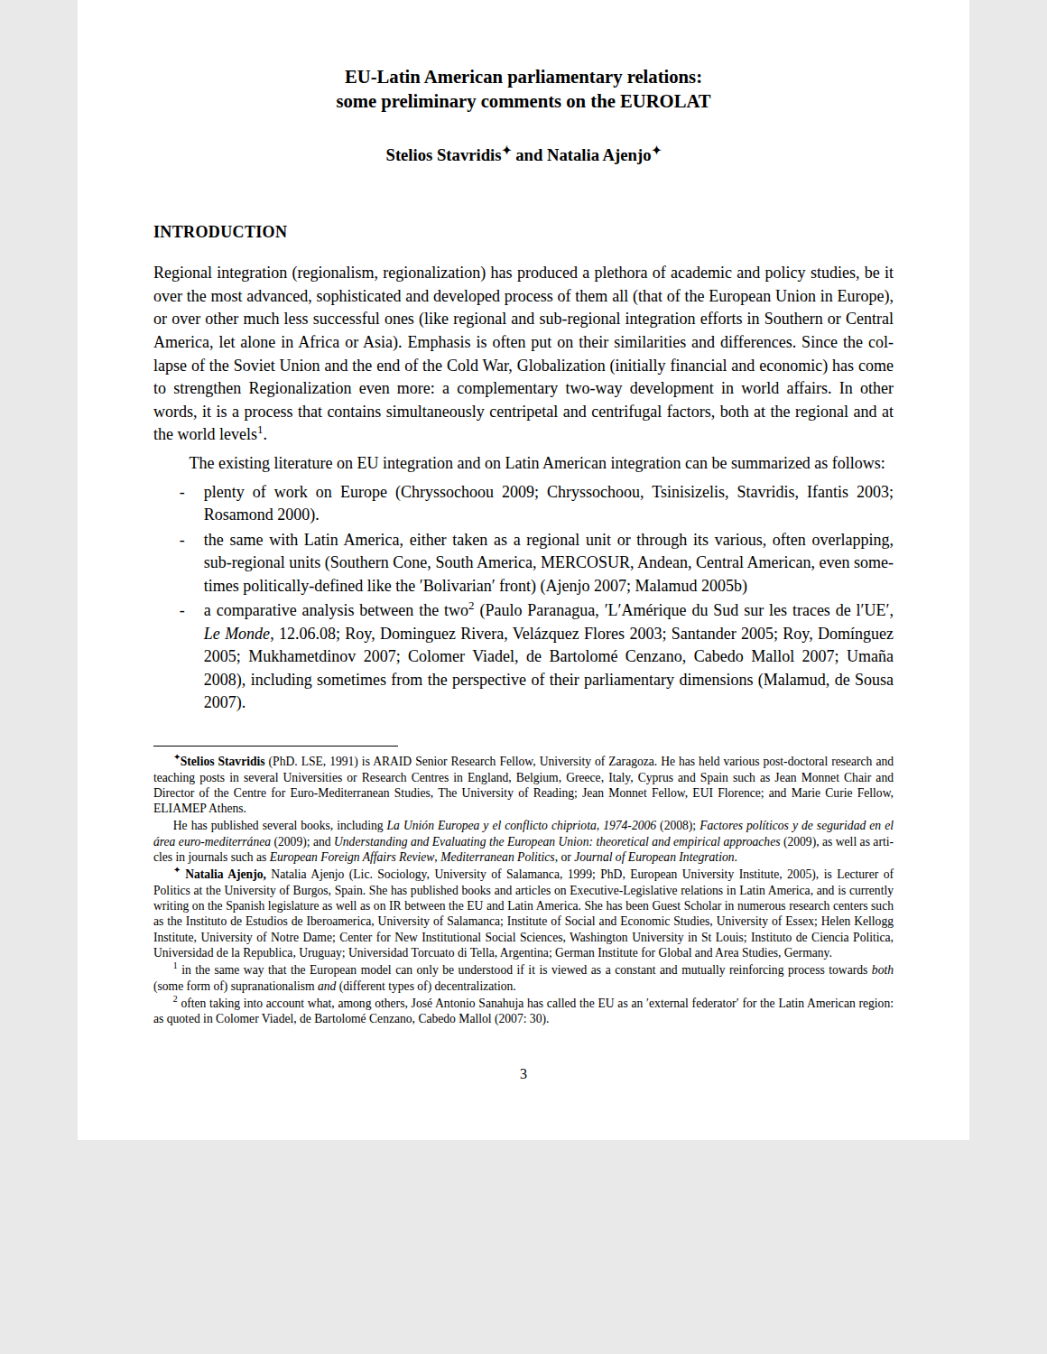EU-Latin American parliamentary relations:
some preliminary comments on the EUROLAT
Stelios Stavridis✦ and Natalia Ajenjo✦
INTRODUCTION
Regional integration (regionalism, regionalization) has produced a plethora of academic and policy studies, be it over the most advanced, sophisticated and developed process of them all (that of the European Union in Europe), or over other much less successful ones (like regional and sub-regional integration efforts in Southern or Central America, let alone in Africa or Asia). Emphasis is often put on their similarities and differences. Since the collapse of the Soviet Union and the end of the Cold War, Globalization (initially financial and economic) has come to strengthen Regionalization even more: a complementary two-way development in world affairs. In other words, it is a process that contains simultaneously centripetal and centrifugal factors, both at the regional and at the world levels1.
The existing literature on EU integration and on Latin American integration can be summarized as follows:
plenty of work on Europe (Chryssochoou 2009; Chryssochoou, Tsinisizelis, Stavridis, Ifantis 2003; Rosamond 2000).
the same with Latin America, either taken as a regional unit or through its various, often overlapping, sub-regional units (Southern Cone, South America, MERCOSUR, Andean, Central American, even sometimes politically-defined like the ′Bolivarian′ front) (Ajenjo 2007; Malamud 2005b)
a comparative analysis between the two2 (Paulo Paranagua, ′L′Amérique du Sud sur les traces de l′UE′, Le Monde, 12.06.08; Roy, Dominguez Rivera, Velázquez Flores 2003; Santander 2005; Roy, Domínguez 2005; Mukhametdinov 2007; Colomer Viadel, de Bartolomé Cenzano, Cabedo Mallol 2007; Umaña 2008), including sometimes from the perspective of their parliamentary dimensions (Malamud, de Sousa 2007).
✦Stelios Stavridis (PhD. LSE, 1991) is ARAID Senior Research Fellow, University of Zaragoza. He has held various post-doctoral research and teaching posts in several Universities or Research Centres in England, Belgium, Greece, Italy, Cyprus and Spain such as Jean Monnet Chair and Director of the Centre for Euro-Mediterranean Studies, The University of Reading; Jean Monnet Fellow, EUI Florence; and Marie Curie Fellow, ELIAMEP Athens.
He has published several books, including La Unión Europea y el conflicto chipriota, 1974-2006 (2008); Factores políticos y de seguridad en el área euro-mediterránea (2009); and Understanding and Evaluating the European Union: theoretical and empirical approaches (2009), as well as articles in journals such as European Foreign Affairs Review, Mediterranean Politics, or Journal of European Integration.
✦ Natalia Ajenjo, Natalia Ajenjo (Lic. Sociology, University of Salamanca, 1999; PhD, European University Institute, 2005), is Lecturer of Politics at the University of Burgos, Spain. She has published books and articles on Executive-Legislative relations in Latin America, and is currently writing on the Spanish legislature as well as on IR between the EU and Latin America. She has been Guest Scholar in numerous research centers such as the Instituto de Estudios de Iberoamerica, University of Salamanca; Institute of Social and Economic Studies, University of Essex; Helen Kellogg Institute, University of Notre Dame; Center for New Institutional Social Sciences, Washington University in St Louis; Instituto de Ciencia Politica, Universidad de la Republica, Uruguay; Universidad Torcuato di Tella, Argentina; German Institute for Global and Area Studies, Germany.
1 in the same way that the European model can only be understood if it is viewed as a constant and mutually reinforcing process towards both (some form of) supranationalism and (different types of) decentralization.
2 often taking into account what, among others, José Antonio Sanahuja has called the EU as an ′external federator′ for the Latin American region: as quoted in Colomer Viadel, de Bartolomé Cenzano, Cabedo Mallol (2007: 30).
3